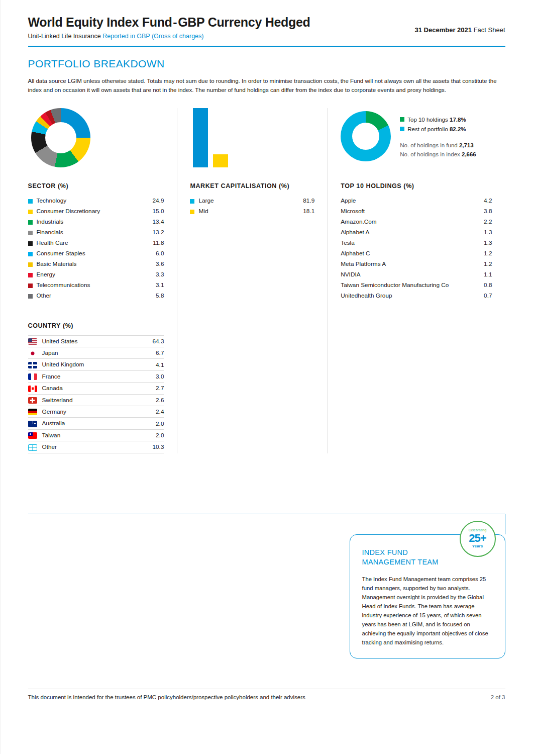World Equity Index Fund - GBP Currency Hedged
Unit-Linked Life Insurance Reported in GBP (Gross of charges)
31 December 2021 Fact Sheet
PORTFOLIO BREAKDOWN
All data source LGIM unless otherwise stated. Totals may not sum due to rounding. In order to minimise transaction costs, the Fund will not always own all the assets that constitute the index and on occasion it will own assets that are not in the index. The number of fund holdings can differ from the index due to corporate events and proxy holdings.
SECTOR (%)
| Technology | 24.9 |
| Consumer Discretionary | 15.0 |
| Industrials | 13.4 |
| Financials | 13.2 |
| Health Care | 11.8 |
| Consumer Staples | 6.0 |
| Basic Materials | 3.6 |
| Energy | 3.3 |
| Telecommunications | 3.1 |
| Other | 5.8 |
COUNTRY (%)
| United States | 64.3 |
| Japan | 6.7 |
| United Kingdom | 4.1 |
| France | 3.0 |
| Canada | 2.7 |
| Switzerland | 2.6 |
| Germany | 2.4 |
| Australia | 2.0 |
| Taiwan | 2.0 |
| Other | 10.3 |
MARKET CAPITALISATION (%)
| Large | 81.9 |
| Mid | 18.1 |
Top 10 holdings 17.8%
Rest of portfolio 82.2%
No. of holdings in fund 2,713
No. of holdings in index 2,666
TOP 10 HOLDINGS (%)
| Apple | 4.2 |
| Microsoft | 3.8 |
| Amazon.Com | 2.2 |
| Alphabet A | 1.3 |
| Tesla | 1.3 |
| Alphabet C | 1.2 |
| Meta Platforms A | 1.2 |
| NVIDIA | 1.1 |
| Taiwan Semiconductor Manufacturing Co | 0.8 |
| Unitedhealth Group | 0.7 |
Celebrating
25+
Years
INDEX FUND
MANAGEMENT TEAM
The Index Fund Management team comprises 25 fund managers, supported by two analysts. Management oversight is provided by the Global Head of Index Funds. The team has average industry experience of 15 years, of which seven years has been at LGIM, and is focused on achieving the equally important objectives of close tracking and maximising returns.
This document is intended for the trustees of PMC policyholders/prospective policyholders and their advisers
2 of 3